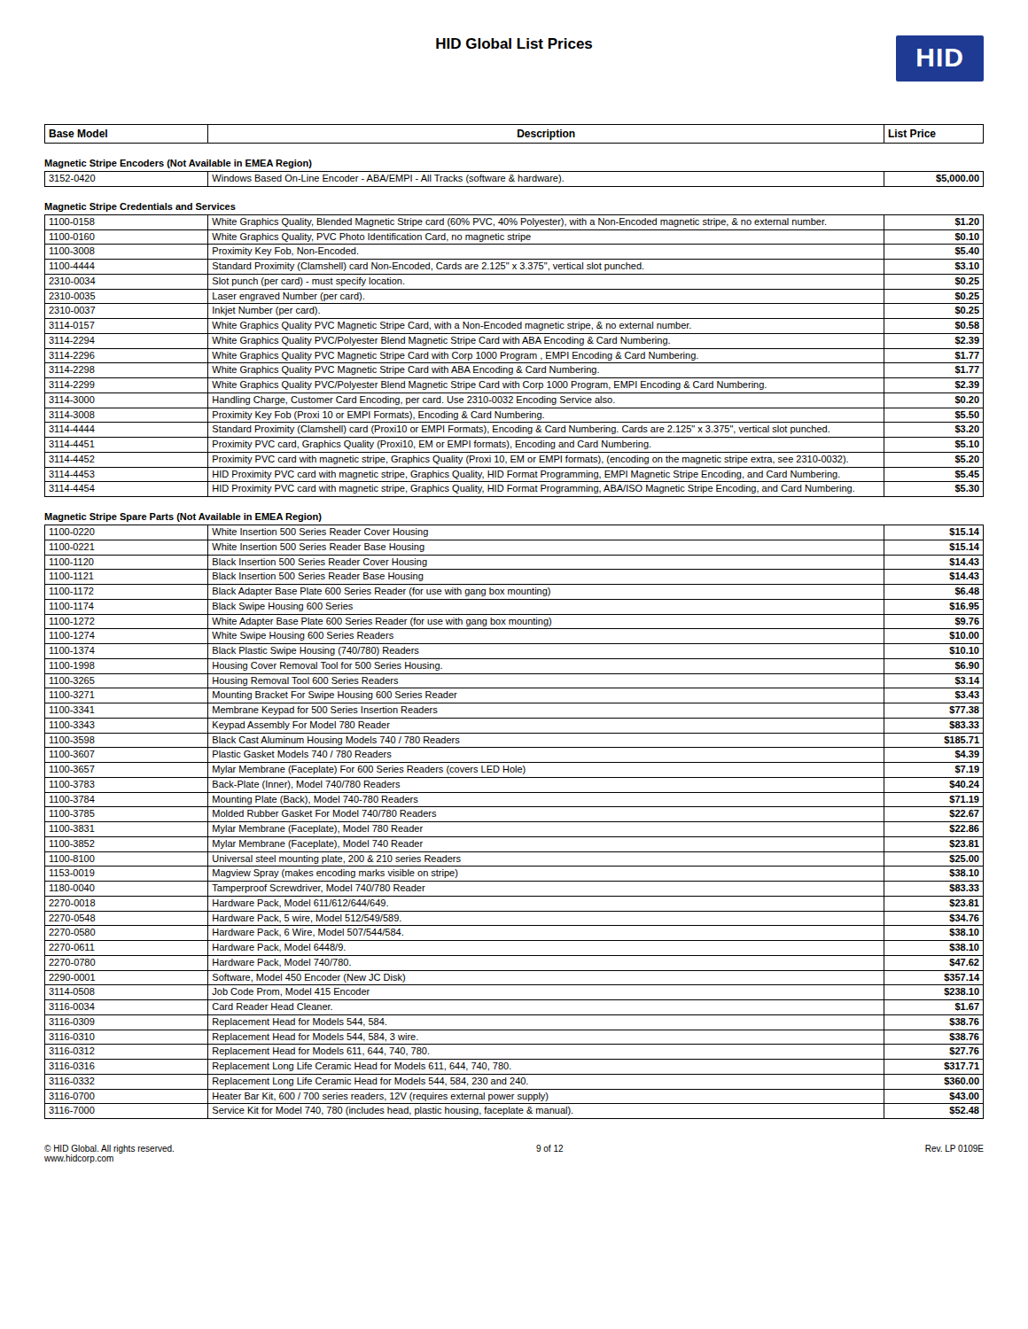HID
HID Global List Prices
| Base Model | Description | List Price |
Magnetic Stripe Encoders (Not Available in EMEA Region)
| 3152-0420 | Windows Based On-Line Encoder - ABA/EMPI - All Tracks (software & hardware). | $5,000.00 |
Magnetic Stripe Credentials and Services
| 1100-0158 | White Graphics Quality, Blended Magnetic Stripe card (60% PVC, 40% Polyester), with a Non-Encoded magnetic stripe, & no external number. | $1.20 |
| 1100-0160 | White Graphics Quality, PVC Photo Identification Card, no magnetic stripe | $0.10 |
| 1100-3008 | Proximity Key Fob, Non-Encoded. | $5.40 |
| 1100-4444 | Standard Proximity (Clamshell) card Non-Encoded, Cards are 2.125" x 3.375", vertical slot punched. | $3.10 |
| 2310-0034 | Slot punch (per card) - must specify location. | $0.25 |
| 2310-0035 | Laser engraved Number (per card). | $0.25 |
| 2310-0037 | Inkjet Number (per card). | $0.25 |
| 3114-0157 | White Graphics Quality PVC Magnetic Stripe Card, with a Non-Encoded magnetic stripe, & no external number. | $0.58 |
| 3114-2294 | White Graphics Quality PVC/Polyester Blend Magnetic Stripe Card with ABA Encoding & Card Numbering. | $2.39 |
| 3114-2296 | White Graphics Quality PVC Magnetic Stripe Card with Corp 1000 Program , EMPI Encoding & Card Numbering. | $1.77 |
| 3114-2298 | White Graphics Quality PVC Magnetic Stripe Card with ABA Encoding & Card Numbering. | $1.77 |
| 3114-2299 | White Graphics Quality PVC/Polyester Blend Magnetic Stripe Card with Corp 1000 Program, EMPI Encoding & Card Numbering. | $2.39 |
| 3114-3000 | Handling Charge, Customer Card Encoding, per card. Use 2310-0032 Encoding Service also. | $0.20 |
| 3114-3008 | Proximity Key Fob (Proxi 10 or EMPI Formats), Encoding & Card Numbering. | $5.50 |
| 3114-4444 | Standard Proximity (Clamshell) card (Proxi10 or EMPI Formats), Encoding & Card Numbering. Cards are 2.125" x 3.375", vertical slot punched. | $3.20 |
| 3114-4451 | Proximity PVC card, Graphics Quality (Proxi10, EM or EMPI formats), Encoding and Card Numbering. | $5.10 |
| 3114-4452 | Proximity PVC card with magnetic stripe, Graphics Quality (Proxi 10, EM or EMPI formats), (encoding on the magnetic stripe extra, see 2310-0032). | $5.20 |
| 3114-4453 | HID Proximity PVC card with magnetic stripe, Graphics Quality, HID Format Programming, EMPI Magnetic Stripe Encoding, and Card Numbering. | $5.45 |
| 3114-4454 | HID Proximity PVC card with magnetic stripe, Graphics Quality, HID Format Programming, ABA/ISO Magnetic Stripe Encoding, and Card Numbering. | $5.30 |
Magnetic Stripe Spare Parts (Not Available in EMEA Region)
| 1100-0220 | White Insertion 500 Series Reader Cover Housing | $15.14 |
| 1100-0221 | White Insertion 500 Series Reader Base Housing | $15.14 |
| 1100-1120 | Black Insertion 500 Series Reader Cover Housing | $14.43 |
| 1100-1121 | Black Insertion 500 Series Reader Base Housing | $14.43 |
| 1100-1172 | Black Adapter Base Plate 600 Series Reader (for use with gang box mounting) | $6.48 |
| 1100-1174 | Black Swipe Housing 600 Series | $16.95 |
| 1100-1272 | White Adapter Base Plate 600 Series Reader (for use with gang box mounting) | $9.76 |
| 1100-1274 | White Swipe Housing 600 Series Readers | $10.00 |
| 1100-1374 | Black Plastic Swipe Housing (740/780) Readers | $10.10 |
| 1100-1998 | Housing Cover Removal Tool for 500 Series Housing. | $6.90 |
| 1100-3265 | Housing Removal Tool 600 Series Readers | $3.14 |
| 1100-3271 | Mounting Bracket For Swipe Housing 600 Series Reader | $3.43 |
| 1100-3341 | Membrane Keypad for 500 Series Insertion Readers | $77.38 |
| 1100-3343 | Keypad Assembly For Model 780 Reader | $83.33 |
| 1100-3598 | Black Cast Aluminum Housing Models 740 / 780 Readers | $185.71 |
| 1100-3607 | Plastic Gasket Models 740 / 780 Readers | $4.39 |
| 1100-3657 | Mylar Membrane (Faceplate) For 600 Series Readers (covers LED Hole) | $7.19 |
| 1100-3783 | Back-Plate (Inner), Model 740/780 Readers | $40.24 |
| 1100-3784 | Mounting Plate (Back), Model 740-780 Readers | $71.19 |
| 1100-3785 | Molded Rubber Gasket For Model 740/780 Readers | $22.67 |
| 1100-3831 | Mylar Membrane (Faceplate), Model 780 Reader | $22.86 |
| 1100-3852 | Mylar Membrane (Faceplate), Model 740 Reader | $23.81 |
| 1100-8100 | Universal steel mounting plate, 200 & 210 series Readers | $25.00 |
| 1153-0019 | Magview Spray (makes encoding marks visible on stripe) | $38.10 |
| 1180-0040 | Tamperproof Screwdriver, Model 740/780 Reader | $83.33 |
| 2270-0018 | Hardware Pack, Model 611/612/644/649. | $23.81 |
| 2270-0548 | Hardware Pack, 5 wire, Model 512/549/589. | $34.76 |
| 2270-0580 | Hardware Pack, 6 Wire, Model 507/544/584. | $38.10 |
| 2270-0611 | Hardware Pack, Model 6448/9. | $38.10 |
| 2270-0780 | Hardware Pack, Model 740/780. | $47.62 |
| 2290-0001 | Software, Model 450 Encoder (New JC Disk) | $357.14 |
| 3114-0508 | Job Code Prom, Model 415 Encoder | $238.10 |
| 3116-0034 | Card Reader Head Cleaner. | $1.67 |
| 3116-0309 | Replacement Head for Models 544, 584. | $38.76 |
| 3116-0310 | Replacement Head for Models 544, 584, 3 wire. | $38.76 |
| 3116-0312 | Replacement Head for Models 611, 644, 740, 780. | $27.76 |
| 3116-0316 | Replacement Long Life Ceramic Head for Models 611, 644, 740, 780. | $317.71 |
| 3116-0332 | Replacement Long Life Ceramic Head for Models 544, 584, 230 and 240. | $360.00 |
| 3116-0700 | Heater Bar Kit, 600 / 700 series readers, 12V (requires external power supply) | $43.00 |
| 3116-7000 | Service Kit for Model 740, 780 (includes head, plastic housing, faceplate & manual). | $52.48 |
© HID Global. All rights reserved.
www.hidcorp.com
Rev. LP 0109E
9 of 12